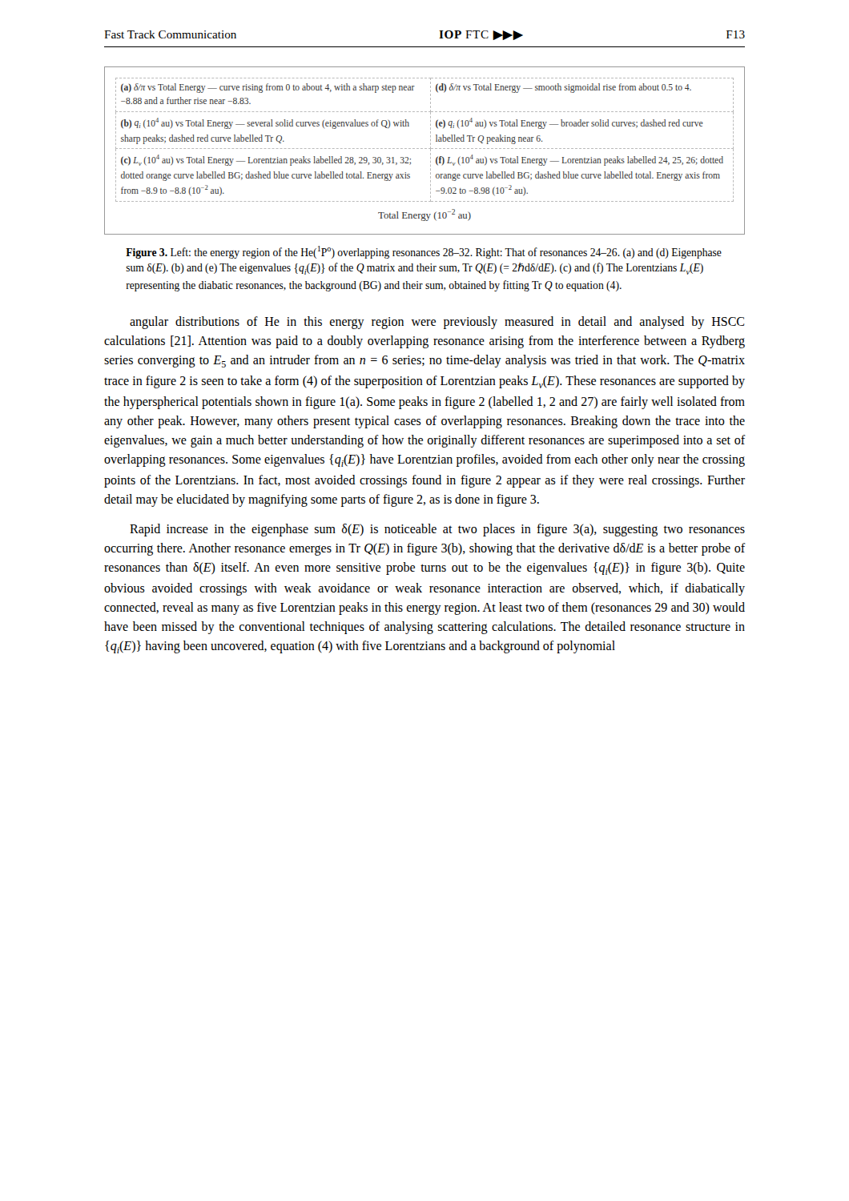Fast Track Communication
IOP FTC ▶▶▶
F13
| (a) δ/π vs Total Energy — curve rising from 0 to about 4, with a sharp step near −8.88 and a further rise near −8.83. | (d) δ/π vs Total Energy — smooth sigmoidal rise from about 0.5 to 4. |
| (b) q i (10 4 au) vs Total Energy — several solid curves (eigenvalues of Q) with sharp peaks; dashed red curve labelled Tr Q . | (e) q i (10 4 au) vs Total Energy — broader solid curves; dashed red curve labelled Tr Q peaking near 6. |
| (c) L ν (10 4 au) vs Total Energy — Lorentzian peaks labelled 28, 29, 30, 31, 32; dotted orange curve labelled BG; dashed blue curve labelled total. Energy axis from −8.9 to −8.8 (10 −2 au). | (f) L ν (10 4 au) vs Total Energy — Lorentzian peaks labelled 24, 25, 26; dotted orange curve labelled BG; dashed blue curve labelled total. Energy axis from −9.02 to −8.98 (10 −2 au). |
Total Energy (10−2 au)
Figure 3. Left: the energy region of the He(1Po) overlapping resonances 28–32. Right: That of resonances 24–26. (a) and (d) Eigenphase sum δ(E). (b) and (e) The eigenvalues {qi(E)} of the Q matrix and their sum, Tr Q(E) (= 2ℏdδ/dE). (c) and (f) The Lorentzians Lν(E) representing the diabatic resonances, the background (BG) and their sum, obtained by fitting Tr Q to equation (4).
angular distributions of He in this energy region were previously measured in detail and analysed by HSCC calculations [21]. Attention was paid to a doubly overlapping resonance arising from the interference between a Rydberg series converging to E5 and an intruder from an n = 6 series; no time-delay analysis was tried in that work. The Q-matrix trace in figure 2 is seen to take a form (4) of the superposition of Lorentzian peaks Lν(E). These resonances are supported by the hyperspherical potentials shown in figure 1(a). Some peaks in figure 2 (labelled 1, 2 and 27) are fairly well isolated from any other peak. However, many others present typical cases of overlapping resonances. Breaking down the trace into the eigenvalues, we gain a much better understanding of how the originally different resonances are superimposed into a set of overlapping resonances. Some eigenvalues {qi(E)} have Lorentzian profiles, avoided from each other only near the crossing points of the Lorentzians. In fact, most avoided crossings found in figure 2 appear as if they were real crossings. Further detail may be elucidated by magnifying some parts of figure 2, as is done in figure 3.
Rapid increase in the eigenphase sum δ(E) is noticeable at two places in figure 3(a), suggesting two resonances occurring there. Another resonance emerges in Tr Q(E) in figure 3(b), showing that the derivative dδ/dE is a better probe of resonances than δ(E) itself. An even more sensitive probe turns out to be the eigenvalues {qi(E)} in figure 3(b). Quite obvious avoided crossings with weak avoidance or weak resonance interaction are observed, which, if diabatically connected, reveal as many as five Lorentzian peaks in this energy region. At least two of them (resonances 29 and 30) would have been missed by the conventional techniques of analysing scattering calculations. The detailed resonance structure in {qi(E)} having been uncovered, equation (4) with five Lorentzians and a background of polynomial